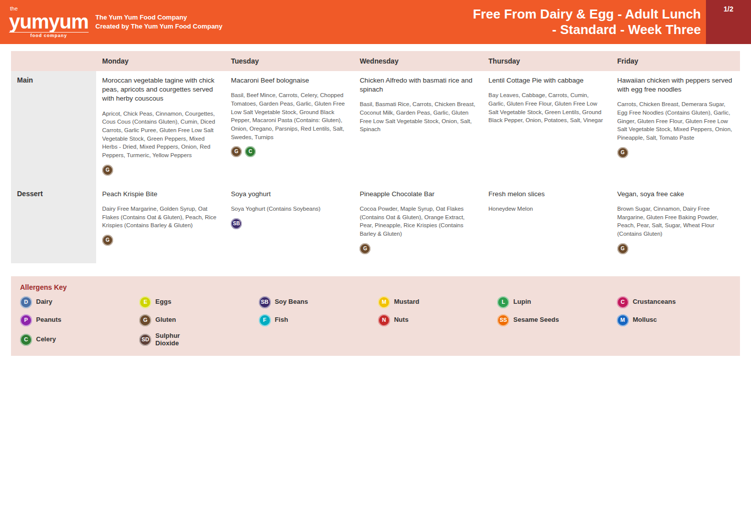the yumyum food company
The Yum Yum Food Company
Created by The Yum Yum Food Company
Free From Dairy & Egg - Adult Lunch
- Standard - Week Three
1/2
| | Monday | Tuesday | Wednesday | Thursday | Friday |
| --- | --- | --- | --- | --- | --- |
| Main | Moroccan vegetable tagine with chick peas, apricots and courgettes served with herby couscous Apricot, Chick Peas, Cinnamon, Courgettes, Cous Cous (Contains Gluten), Cumin, Diced Carrots, Garlic Puree, Gluten Free Low Salt Vegetable Stock, Green Peppers, Mixed Herbs - Dried, Mixed Peppers, Onion, Red Peppers, Turmeric, Yellow Peppers G | Macaroni Beef bolognaise Basil, Beef Mince, Carrots, Celery, Chopped Tomatoes, Garden Peas, Garlic, Gluten Free Low Salt Vegetable Stock, Ground Black Pepper, Macaroni Pasta (Contains: Gluten), Onion, Oregano, Parsnips, Red Lentils, Salt, Swedes, Turnips G C | Chicken Alfredo with basmati rice and spinach Basil, Basmati Rice, Carrots, Chicken Breast, Coconut Milk, Garden Peas, Garlic, Gluten Free Low Salt Vegetable Stock, Onion, Salt, Spinach | Lentil Cottage Pie with cabbage Bay Leaves, Cabbage, Carrots, Cumin, Garlic, Gluten Free Flour, Gluten Free Low Salt Vegetable Stock, Green Lentils, Ground Black Pepper, Onion, Potatoes, Salt, Vinegar | Hawaiian chicken with peppers served with egg free noodles Carrots, Chicken Breast, Demerara Sugar, Egg Free Noodles (Contains Gluten), Garlic, Ginger, Gluten Free Flour, Gluten Free Low Salt Vegetable Stock, Mixed Peppers, Onion, Pineapple, Salt, Tomato Paste G |
| Dessert | Peach Krispie Bite Dairy Free Margarine, Golden Syrup, Oat Flakes (Contains Oat & Gluten), Peach, Rice Krispies (Contains Barley & Gluten) G | Soya yoghurt Soya Yoghurt (Contains Soybeans) SB | Pineapple Chocolate Bar Cocoa Powder, Maple Syrup, Oat Flakes (Contains Oat & Gluten), Orange Extract, Pear, Pineapple, Rice Krispies (Contains Barley & Gluten) G | Fresh melon slices Honeydew Melon | Vegan, soya free cake Brown Sugar, Cinnamon, Dairy Free Margarine, Gluten Free Baking Powder, Peach, Pear, Salt, Sugar, Wheat Flour (Contains Gluten) G |
Allergens Key
DDairy
EEggs
SB Soy Beans
MMustard
LLupin
CCrustanceans
PPeanuts
GGluten
FFish
NNuts
SS Sesame Seeds
MMollusc
CCelery
SD Sulphur
Dioxide